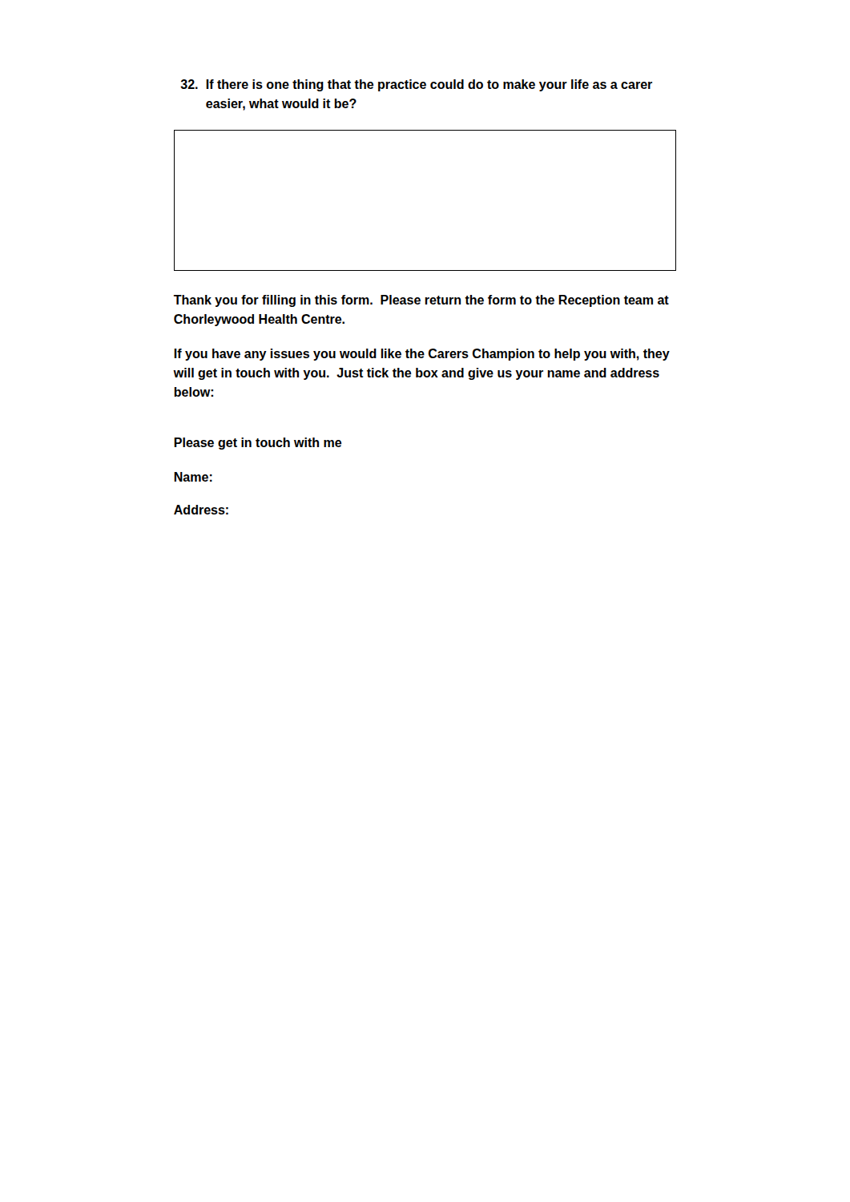If there is one thing that the practice could do to make your life as a carer easier, what would it be?
Thank you for filling in this form. Please return the form to the Reception team at Chorleywood Health Centre.
If you have any issues you would like the Carers Champion to help you with, they will get in touch with you. Just tick the box and give us your name and address below:
Please get in touch with me
Name:
Address: